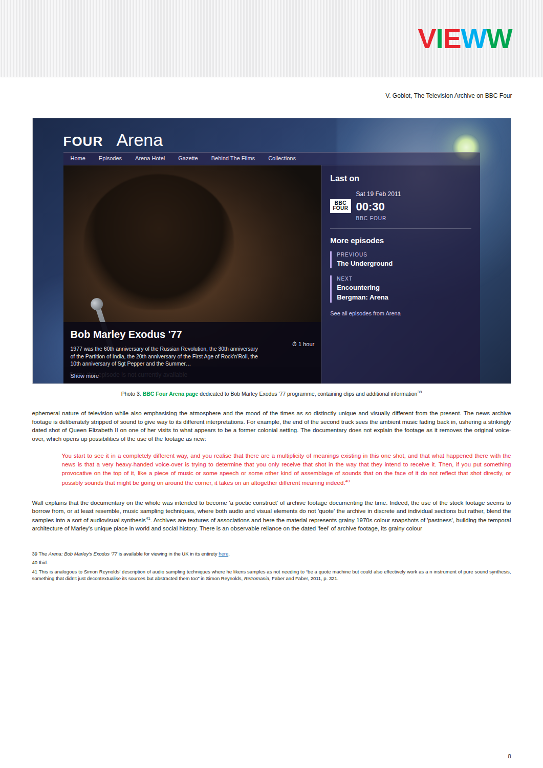VIEWW
V. Goblot, The Television Archive on BBC Four
FOUR Arena
Home Episodes Arena Hotel Gazette Behind The Films Collections
Sorry, this episode is not currently available
Last on
BBC FOUR
Sat 19 Feb 2011
00:30
BBC FOUR
More episodes
PREVIOUS
The Underground
NEXT
Encountering
Bergman: Arena
See all episodes from Arena
Bob Marley Exodus '77
1977 was the 60th anniversary of the Russian Revolution, the 30th anniversary of the Partition of India, the 20th anniversary of the First Age of Rock'n'Roll, the 10th anniversary of Sgt Pepper and the Summer…
⏱ 1 hour
Show more
Photo 3. BBC Four Arena page dedicated to Bob Marley Exodus '77 programme, containing clips and additional information39
ephemeral nature of television while also emphasising the atmosphere and the mood of the times as so distinctly unique and visually different from the present. The news archive footage is deliberately stripped of sound to give way to its different interpretations. For example, the end of the second track sees the ambient music fading back in, ushering a strikingly dated shot of Queen Elizabeth II on one of her visits to what appears to be a former colonial setting. The documentary does not explain the footage as it removes the original voice-over, which opens up possibilities of the use of the footage as new:
You start to see it in a completely different way, and you realise that there are a multiplicity of meanings existing in this one shot, and that what happened there with the news is that a very heavy-handed voice-over is trying to determine that you only receive that shot in the way that they intend to receive it. Then, if you put something provocative on the top of it, like a piece of music or some speech or some other kind of assemblage of sounds that on the face of it do not reflect that shot directly, or possibly sounds that might be going on around the corner, it takes on an altogether different meaning indeed.40
Wall explains that the documentary on the whole was intended to become 'a poetic construct' of archive footage documenting the time. Indeed, the use of the stock footage seems to borrow from, or at least resemble, music sampling techniques, where both audio and visual elements do not 'quote' the archive in discrete and individual sections but rather, blend the samples into a sort of audiovisual synthesis41. Archives are textures of associations and here the material represents grainy 1970s colour snapshots of 'pastness', building the temporal architecture of Marley's unique place in world and social history. There is an observable reliance on the dated 'feel' of archive footage, its grainy colour
39 The Arena: Bob Marley's Exodus '77 is available for viewing in the UK in its entirety here.
40 Ibid.
41 This is analogous to Simon Reynolds' description of audio sampling techniques where he likens samples as not needing to “be a quote machine but could also effectively work as a n instrument of pure sound synthesis, something that didn't just decontextualise its sources but abstracted them too” in Simon Reynolds, Retromania, Faber and Faber, 2011, p. 321.
8